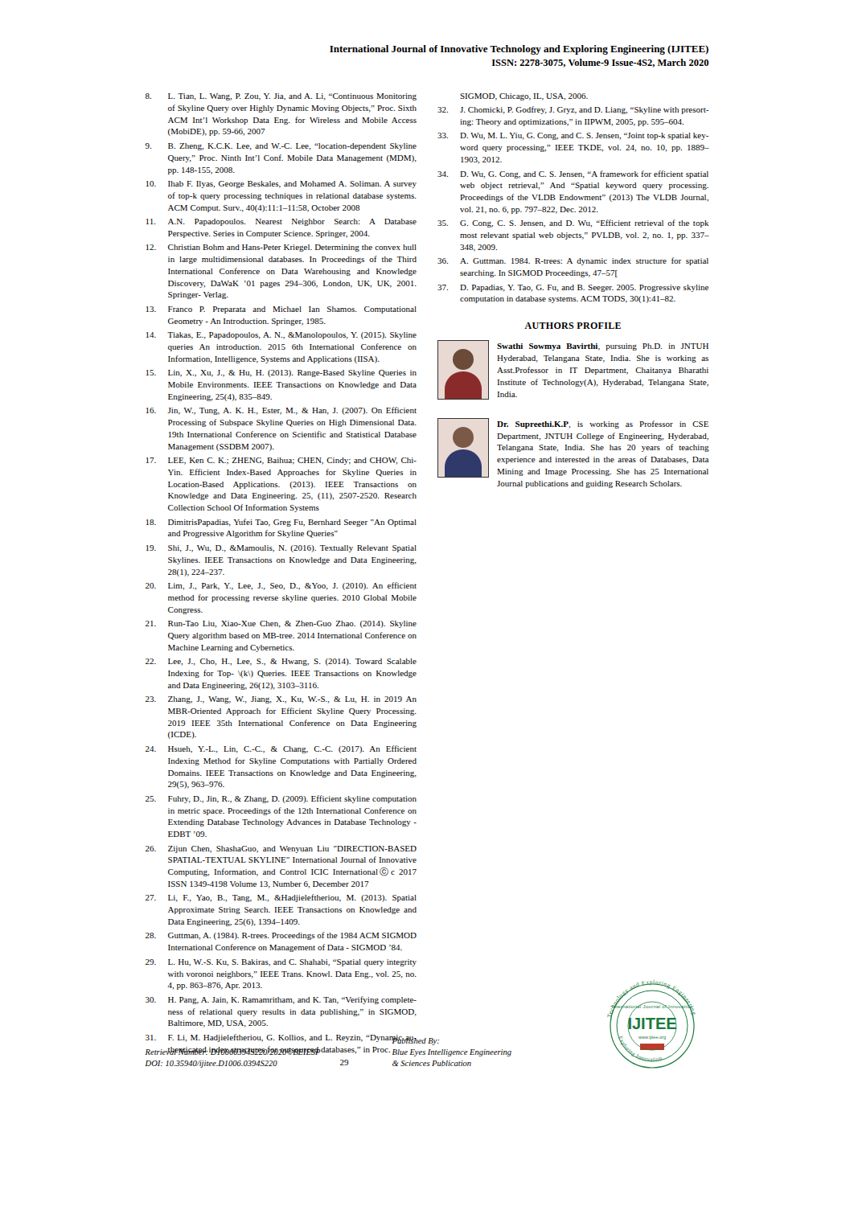International Journal of Innovative Technology and Exploring Engineering (IJITEE)
ISSN: 2278-3075, Volume-9 Issue-4S2, March 2020
8. L. Tian, L. Wang, P. Zou, Y. Jia, and A. Li, “Continuous Monitoring of Skyline Query over Highly Dynamic Moving Objects,” Proc. Sixth ACM Int’l Workshop Data Eng. for Wireless and Mobile Access (MobiDE), pp. 59-66, 2007
9. B. Zheng, K.C.K. Lee, and W.-C. Lee, “location-dependent Skyline Query,” Proc. Ninth Int’l Conf. Mobile Data Management (MDM), pp. 148-155, 2008.
10. Ihab F. Ilyas, George Beskales, and Mohamed A. Soliman. A survey of top-k query processing techniques in relational database systems. ACM Comput. Surv., 40(4):11:1–11:58, October 2008
11. A.N. Papadopoulos. Nearest Neighbor Search: A Database Perspective. Series in Computer Science. Springer, 2004.
12. Christian Bohm and Hans-Peter Kriegel. Determining the convex hull in large multidimensional databases. In Proceedings of the Third International Conference on Data Warehousing and Knowledge Discovery, DaWaK ’01 pages 294–306, London, UK, UK, 2001. Springer- Verlag.
13. Franco P. Preparata and Michael Ian Shamos. Computational Geometry - An Introduction. Springer, 1985.
14. Tiakas, E., Papadopoulos, A. N., &Manolopoulos, Y. (2015). Skyline queries An introduction. 2015 6th International Conference on Information, Intelligence, Systems and Applications (IISA).
15. Lin, X., Xu, J., & Hu, H. (2013). Range-Based Skyline Queries in Mobile Environments. IEEE Transactions on Knowledge and Data Engineering, 25(4), 835–849.
16. Jin, W., Tung, A. K. H., Ester, M., & Han, J. (2007). On Efficient Processing of Subspace Skyline Queries on High Dimensional Data. 19th International Conference on Scientific and Statistical Database Management (SSDBM 2007).
17. LEE, Ken C. K.; ZHENG, Baihua; CHEN, Cindy; and CHOW, Chi-Yin. Efficient Index-Based Approaches for Skyline Queries in Location-Based Applications. (2013). IEEE Transactions on Knowledge and Data Engineering. 25, (11), 2507-2520. Research Collection School Of Information Systems
18. DimitrisPapadias, Yufei Tao, Greg Fu, Bernhard Seeger "An Optimal and Progressive Algorithm for Skyline Queries"
19. Shi, J., Wu, D., &Mamoulis, N. (2016). Textually Relevant Spatial Skylines. IEEE Transactions on Knowledge and Data Engineering, 28(1), 224–237.
20. Lim, J., Park, Y., Lee, J., Seo, D., &Yoo, J. (2010). An efficient method for processing reverse skyline queries. 2010 Global Mobile Congress.
21. Run-Tao Liu, Xiao-Xue Chen, & Zhen-Guo Zhao. (2014). Skyline Query algorithm based on MB-tree. 2014 International Conference on Machine Learning and Cybernetics.
22. Lee, J., Cho, H., Lee, S., & Hwang, S. (2014). Toward Scalable Indexing for Top- \(k\) Queries. IEEE Transactions on Knowledge and Data Engineering, 26(12), 3103–3116.
23. Zhang, J., Wang, W., Jiang, X., Ku, W.-S., & Lu, H. in 2019 An MBR-Oriented Approach for Efficient Skyline Query Processing. 2019 IEEE 35th International Conference on Data Engineering (ICDE).
24. Hsueh, Y.-L., Lin, C.-C., & Chang, C.-C. (2017). An Efficient Indexing Method for Skyline Computations with Partially Ordered Domains. IEEE Transactions on Knowledge and Data Engineering, 29(5), 963–976.
25. Fuhry, D., Jin, R., & Zhang, D. (2009). Efficient skyline computation in metric space. Proceedings of the 12th International Conference on Extending Database Technology Advances in Database Technology - EDBT ’09.
26. Zijun Chen, ShashaGuo, and Wenyuan Liu "DIRECTION-BASED SPATIAL-TEXTUAL SKYLINE" International Journal of Innovative Computing, Information, and Control ICIC Internationalⓒc 2017 ISSN 1349-4198 Volume 13, Number 6, December 2017
27. Li, F., Yao, B., Tang, M., &Hadjieleftheriou, M. (2013). Spatial Approximate String Search. IEEE Transactions on Knowledge and Data Engineering, 25(6), 1394–1409.
28. Guttman, A. (1984). R-trees. Proceedings of the 1984 ACM SIGMOD International Conference on Management of Data - SIGMOD ’84.
29. L. Hu, W.-S. Ku, S. Bakiras, and C. Shahabi, “Spatial query integrity with voronoi neighbors,” IEEE Trans. Knowl. Data Eng., vol. 25, no. 4, pp. 863–876, Apr. 2013.
30. H. Pang, A. Jain, K. Ramamritham, and K. Tan, “Verifying completeness of relational query results in data publishing,” in SIGMOD, Baltimore, MD, USA, 2005.
31. F. Li, M. Hadjieleftheriou, G. Kollios, and L. Reyzin, “Dynamic authenticated index structures for outsourced databases,” in Proc.
SIGMOD, Chicago, IL, USA, 2006.
32. J. Chomicki, P. Godfrey, J. Gryz, and D. Liang, “Skyline with presorting: Theory and optimizations,” in IIPWM, 2005, pp. 595–604.
33. D. Wu, M. L. Yiu, G. Cong, and C. S. Jensen, “Joint top-k spatial keyword query processing,” IEEE TKDE, vol. 24, no. 10, pp. 1889– 1903, 2012.
34. D. Wu, G. Cong, and C. S. Jensen, “A framework for efficient spatial web object retrieval,” And “Spatial keyword query processing. Proceedings of the VLDB Endowment” (2013) The VLDB Journal, vol. 21, no. 6, pp. 797–822, Dec. 2012.
35. G. Cong, C. S. Jensen, and D. Wu, “Efficient retrieval of the topk most relevant spatial web objects,” PVLDB, vol. 2, no. 1, pp. 337–348, 2009.
36. A. Guttman. 1984. R-trees: A dynamic index structure for spatial searching. In SIGMOD Proceedings, 47–57[
37. D. Papadias, Y. Tao, G. Fu, and B. Seeger. 2005. Progressive skyline computation in database systems. ACM TODS, 30(1):41–82.
AUTHORS PROFILE
Swathi Sowmya Bavirthi, pursuing Ph.D. in JNTUH Hyderabad, Telangana State, India. She is working as Asst.Professor in IT Department, Chaitanya Bharathi Institute of Technology(A), Hyderabad, Telangana State, India.
Dr. Supreethi.K.P, is working as Professor in CSE Department, JNTUH College of Engineering, Hyderabad, Telangana State, India. She has 20 years of teaching experience and interested in the areas of Databases, Data Mining and Image Processing. She has 25 International Journal publications and guiding Research Scholars.
Retrieval Number: D10060394S220/2020©BEIESP
DOI: 10.35940/ijitee.D1006.0394S220
29
Published By:
Blue Eyes Intelligence Engineering
& Sciences Publication
Technology and Exploring Engineering Exploring Innovation International Journal of Innovative IJITEE www.ijitee.org